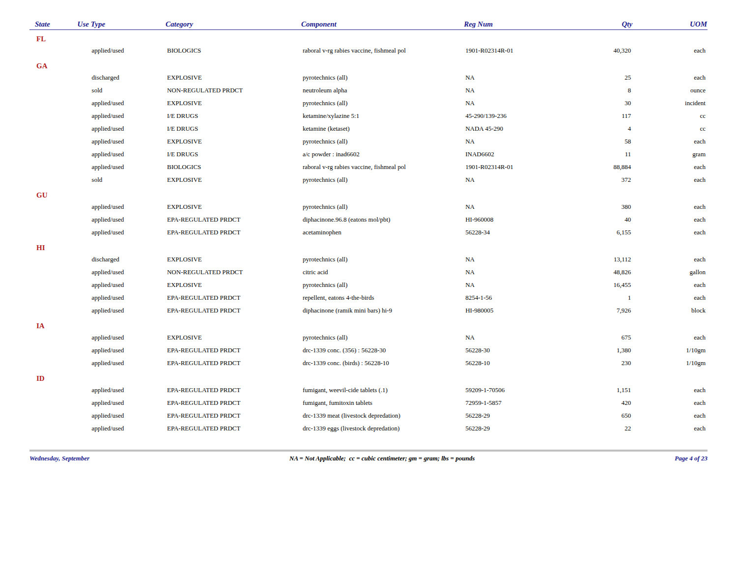| State | Use Type | Category | Component | Reg Num | Qty | UOM |
| --- | --- | --- | --- | --- | --- | --- |
| FL |
| | applied/used | BIOLOGICS | raboral v-rg rabies vaccine, fishmeal pol | 1901-R02314R-01 | 40,320 | each |
| GA |
| | discharged | EXPLOSIVE | pyrotechnics (all) | NA | 25 | each |
| | sold | NON-REGULATED PRDCT | neutroleum alpha | NA | 8 | ounce |
| | applied/used | EXPLOSIVE | pyrotechnics (all) | NA | 30 | incident |
| | applied/used | I/E DRUGS | ketamine/xylazine 5:1 | 45-290/139-236 | 117 | cc |
| | applied/used | I/E DRUGS | ketamine (ketaset) | NADA 45-290 | 4 | cc |
| | applied/used | EXPLOSIVE | pyrotechnics (all) | NA | 58 | each |
| | applied/used | I/E DRUGS | a/c powder : inad6602 | INAD6602 | 11 | gram |
| | applied/used | BIOLOGICS | raboral v-rg rabies vaccine, fishmeal pol | 1901-R02314R-01 | 88,884 | each |
| | sold | EXPLOSIVE | pyrotechnics (all) | NA | 372 | each |
| GU |
| | applied/used | EXPLOSIVE | pyrotechnics (all) | NA | 380 | each |
| | applied/used | EPA-REGULATED PRDCT | diphacinone.96.8 (eatons mol/pbt) | HI-960008 | 40 | each |
| | applied/used | EPA-REGULATED PRDCT | acetaminophen | 56228-34 | 6,155 | each |
| HI |
| | discharged | EXPLOSIVE | pyrotechnics (all) | NA | 13,112 | each |
| | applied/used | NON-REGULATED PRDCT | citric acid | NA | 48,826 | gallon |
| | applied/used | EXPLOSIVE | pyrotechnics (all) | NA | 16,455 | each |
| | applied/used | EPA-REGULATED PRDCT | repellent, eatons 4-the-birds | 8254-1-56 | 1 | each |
| | applied/used | EPA-REGULATED PRDCT | diphacinone (ramik mini bars) hi-9 | HI-980005 | 7,926 | block |
| IA |
| | applied/used | EXPLOSIVE | pyrotechnics (all) | NA | 675 | each |
| | applied/used | EPA-REGULATED PRDCT | drc-1339 conc. (356) : 56228-30 | 56228-30 | 1,380 | 1/10gm |
| | applied/used | EPA-REGULATED PRDCT | drc-1339 conc. (birds) : 56228-10 | 56228-10 | 230 | 1/10gm |
| ID |
| | applied/used | EPA-REGULATED PRDCT | fumigant, weevil-cide tablets (.1) | 59209-1-70506 | 1,151 | each |
| | applied/used | EPA-REGULATED PRDCT | fumigant, fumitoxin tablets | 72959-1-5857 | 420 | each |
| | applied/used | EPA-REGULATED PRDCT | drc-1339 meat (livestock depredation) | 56228-29 | 650 | each |
| | applied/used | EPA-REGULATED PRDCT | drc-1339 eggs (livestock depredation) | 56228-29 | 22 | each |
Wednesday, September
NA = Not Applicable; cc = cubic centimeter; gm = gram; lbs = pounds
Page 4 of 23